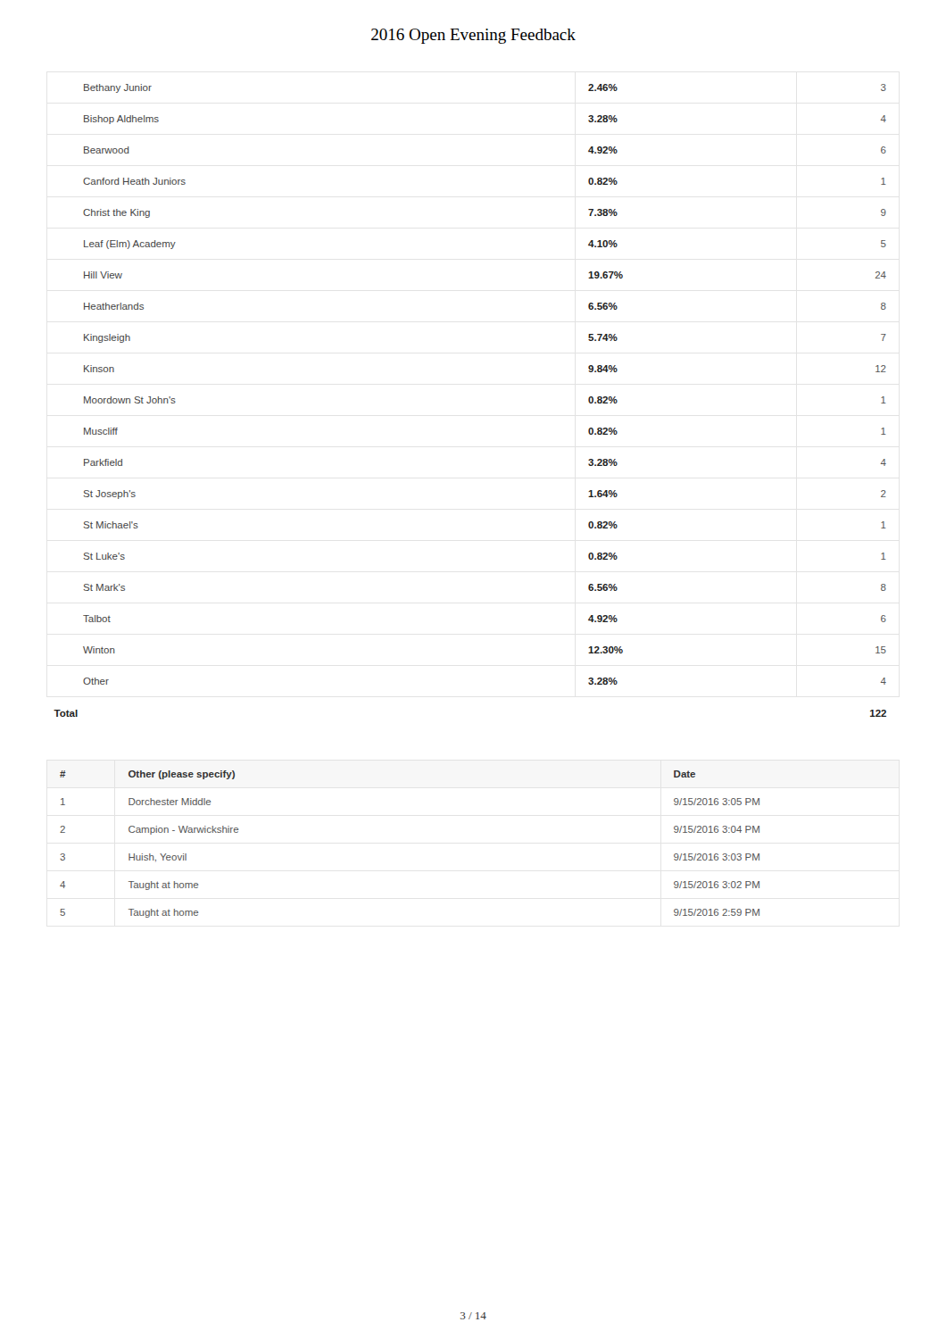2016 Open Evening Feedback
| Bethany Junior | 2.46% | 3 |
| Bishop Aldhelms | 3.28% | 4 |
| Bearwood | 4.92% | 6 |
| Canford Heath Juniors | 0.82% | 1 |
| Christ the King | 7.38% | 9 |
| Leaf (Elm) Academy | 4.10% | 5 |
| Hill View | 19.67% | 24 |
| Heatherlands | 6.56% | 8 |
| Kingsleigh | 5.74% | 7 |
| Kinson | 9.84% | 12 |
| Moordown St John's | 0.82% | 1 |
| Muscliff | 0.82% | 1 |
| Parkfield | 3.28% | 4 |
| St Joseph's | 1.64% | 2 |
| St Michael's | 0.82% | 1 |
| St Luke's | 0.82% | 1 |
| St Mark's | 6.56% | 8 |
| Talbot | 4.92% | 6 |
| Winton | 12.30% | 15 |
| Other | 3.28% | 4 |
| Total | | 122 |
| # | Other (please specify) | Date |
| --- | --- | --- |
| 1 | Dorchester Middle | 9/15/2016 3:05 PM |
| 2 | Campion - Warwickshire | 9/15/2016 3:04 PM |
| 3 | Huish, Yeovil | 9/15/2016 3:03 PM |
| 4 | Taught at home | 9/15/2016 3:02 PM |
| 5 | Taught at home | 9/15/2016 2:59 PM |
3 / 14